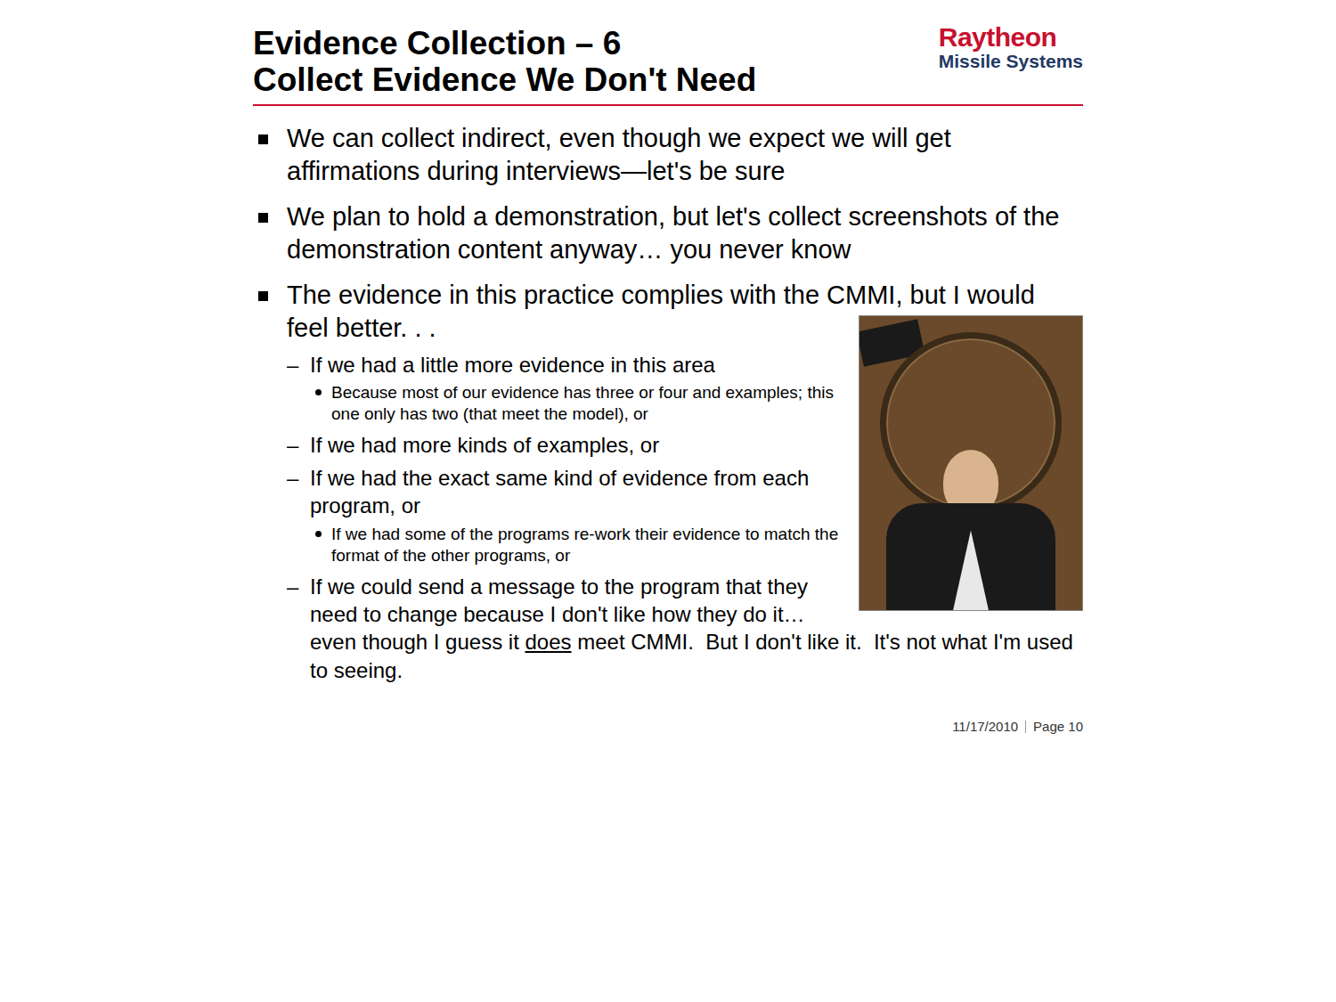Raytheon
Missile Systems
Evidence Collection – 6
Collect Evidence We Don't Need
We can collect indirect, even though we expect we will get affirmations during interviews—let's be sure
We plan to hold a demonstration, but let's collect screenshots of the demonstration content anyway… you never know
The evidence in this practice complies with the CMMI, but I would feel better. . .
If we had a little more evidence in this area
Because most of our evidence has three or four and examples; this one only has two (that meet the model), or
If we had more kinds of examples, or
If we had the exact same kind of evidence from each program, or
If we had some of the programs re-work their evidence to match the format of the other programs, or
If we could send a message to the program that they need to change because I don't like how they do it…even though I guess it does meet CMMI. But I don't like it. It's not what I'm used to seeing.
11/17/2010 Page 10